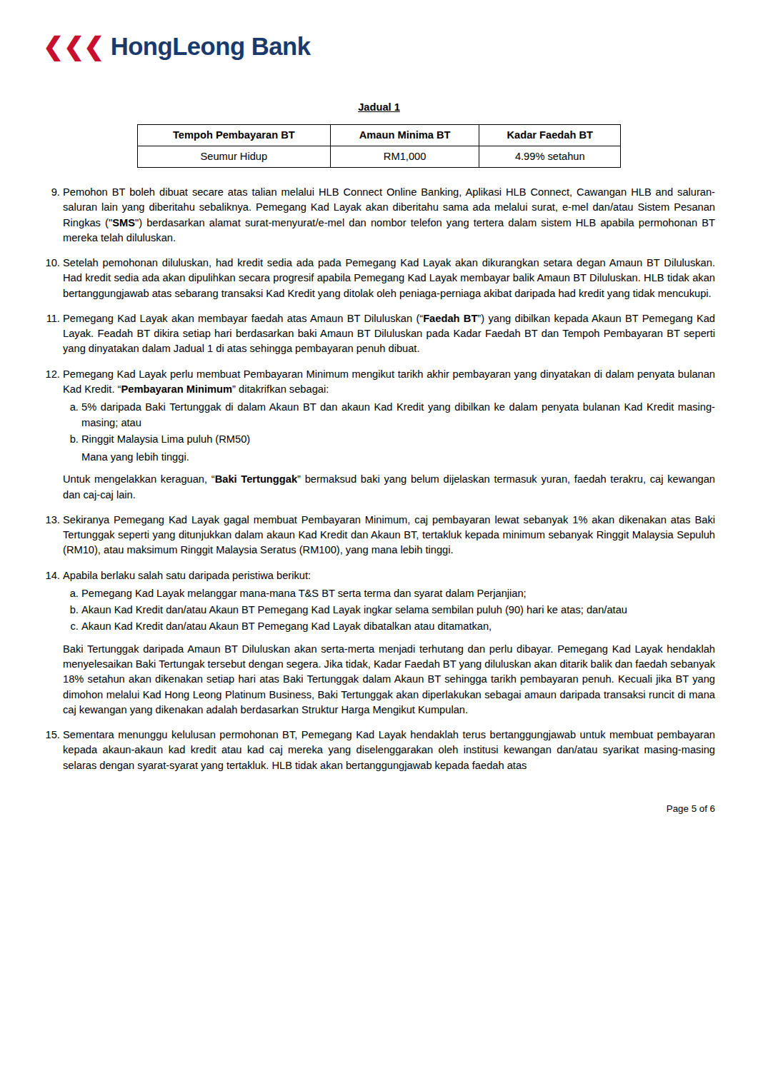❮❮❮ HongLeong Bank
Jadual 1
| Tempoh Pembayaran BT | Amaun Minima BT | Kadar Faedah BT |
| --- | --- | --- |
| Seumur Hidup | RM1,000 | 4.99% setahun |
Pemohon BT boleh dibuat secare atas talian melalui HLB Connect Online Banking, Aplikasi HLB Connect, Cawangan HLB and saluran-saluran lain yang diberitahu sebaliknya. Pemegang Kad Layak akan diberitahu sama ada melalui surat, e-mel dan/atau Sistem Pesanan Ringkas ("SMS") berdasarkan alamat surat-menyurat/e-mel dan nombor telefon yang tertera dalam sistem HLB apabila permohonan BT mereka telah diluluskan.
Setelah pemohonan diluluskan, had kredit sedia ada pada Pemegang Kad Layak akan dikurangkan setara degan Amaun BT Diluluskan. Had kredit sedia ada akan dipulihkan secara progresif apabila Pemegang Kad Layak membayar balik Amaun BT Diluluskan. HLB tidak akan bertanggungjawab atas sebarang transaksi Kad Kredit yang ditolak oleh peniaga-perniaga akibat daripada had kredit yang tidak mencukupi.
Pemegang Kad Layak akan membayar faedah atas Amaun BT Diluluskan (“Faedah BT”) yang dibilkan kepada Akaun BT Pemegang Kad Layak. Feadah BT dikira setiap hari berdasarkan baki Amaun BT Diluluskan pada Kadar Faedah BT dan Tempoh Pembayaran BT seperti yang dinyatakan dalam Jadual 1 di atas sehingga pembayaran penuh dibuat.
Pemegang Kad Layak perlu membuat Pembayaran Minimum mengikut tarikh akhir pembayaran yang dinyatakan di dalam penyata bulanan Kad Kredit. “Pembayaran Minimum” ditakrifkan sebagai:
5% daripada Baki Tertunggak di dalam Akaun BT dan akaun Kad Kredit yang dibilkan ke dalam penyata bulanan Kad Kredit masing-masing; atau
Ringgit Malaysia Lima puluh (RM50)
Mana yang lebih tinggi.
Untuk mengelakkan keraguan, “Baki Tertunggak” bermaksud baki yang belum dijelaskan termasuk yuran, faedah terakru, caj kewangan dan caj-caj lain.
Sekiranya Pemegang Kad Layak gagal membuat Pembayaran Minimum, caj pembayaran lewat sebanyak 1% akan dikenakan atas Baki Tertunggak seperti yang ditunjukkan dalam akaun Kad Kredit dan Akaun BT, tertakluk kepada minimum sebanyak Ringgit Malaysia Sepuluh (RM10), atau maksimum Ringgit Malaysia Seratus (RM100), yang mana lebih tinggi.
Apabila berlaku salah satu daripada peristiwa berikut:
Pemegang Kad Layak melanggar mana-mana T&S BT serta terma dan syarat dalam Perjanjian;
Akaun Kad Kredit dan/atau Akaun BT Pemegang Kad Layak ingkar selama sembilan puluh (90) hari ke atas; dan/atau
Akaun Kad Kredit dan/atau Akaun BT Pemegang Kad Layak dibatalkan atau ditamatkan,
Baki Tertunggak daripada Amaun BT Diluluskan akan serta-merta menjadi terhutang dan perlu dibayar. Pemegang Kad Layak hendaklah menyelesaikan Baki Tertungak tersebut dengan segera. Jika tidak, Kadar Faedah BT yang diluluskan akan ditarik balik dan faedah sebanyak 18% setahun akan dikenakan setiap hari atas Baki Tertunggak dalam Akaun BT sehingga tarikh pembayaran penuh. Kecuali jika BT yang dimohon melalui Kad Hong Leong Platinum Business, Baki Tertunggak akan diperlakukan sebagai amaun daripada transaksi runcit di mana caj kewangan yang dikenakan adalah berdasarkan Struktur Harga Mengikut Kumpulan.
Sementara menunggu kelulusan permohonan BT, Pemegang Kad Layak hendaklah terus bertanggungjawab untuk membuat pembayaran kepada akaun-akaun kad kredit atau kad caj mereka yang diselenggarakan oleh institusi kewangan dan/atau syarikat masing-masing selaras dengan syarat-syarat yang tertakluk. HLB tidak akan bertanggungjawab kepada faedah atas
Page 5 of 6